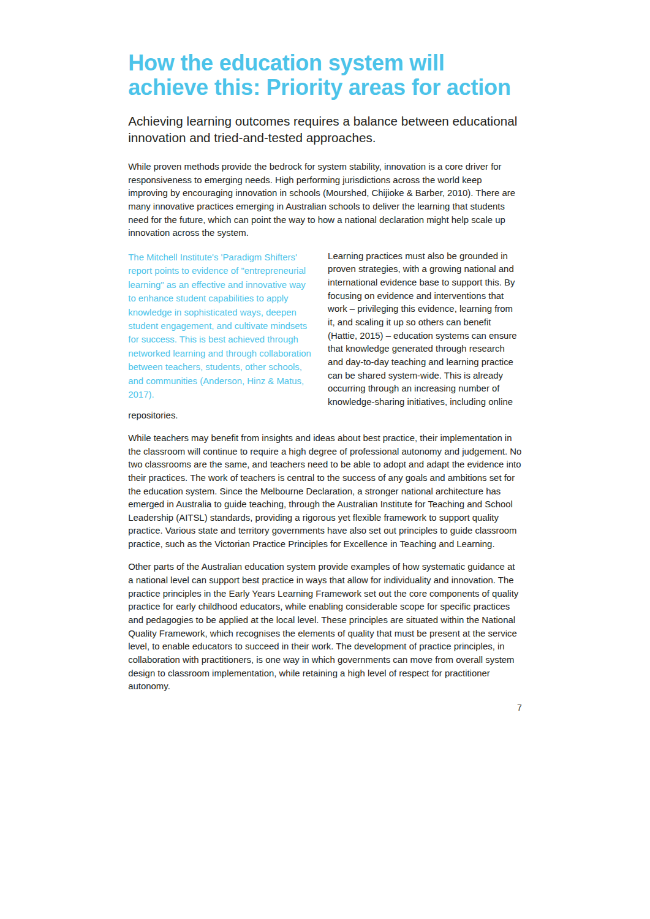How the education system will achieve this: Priority areas for action
Achieving learning outcomes requires a balance between educational innovation and tried-and-tested approaches.
While proven methods provide the bedrock for system stability, innovation is a core driver for responsiveness to emerging needs. High performing jurisdictions across the world keep improving by encouraging innovation in schools (Mourshed, Chijioke & Barber, 2010). There are many innovative practices emerging in Australian schools to deliver the learning that students need for the future, which can point the way to how a national declaration might help scale up innovation across the system.
The Mitchell Institute's 'Paradigm Shifters' report points to evidence of "entrepreneurial learning" as an effective and innovative way to enhance student capabilities to apply knowledge in sophisticated ways, deepen student engagement, and cultivate mindsets for success. This is best achieved through networked learning and through collaboration between teachers, students, other schools, and communities (Anderson, Hinz & Matus, 2017).
Learning practices must also be grounded in proven strategies, with a growing national and international evidence base to support this. By focusing on evidence and interventions that work – privileging this evidence, learning from it, and scaling it up so others can benefit (Hattie, 2015) – education systems can ensure that knowledge generated through research and day-to-day teaching and learning practice can be shared system-wide. This is already occurring through an increasing number of knowledge-sharing initiatives, including online repositories.
While teachers may benefit from insights and ideas about best practice, their implementation in the classroom will continue to require a high degree of professional autonomy and judgement. No two classrooms are the same, and teachers need to be able to adopt and adapt the evidence into their practices. The work of teachers is central to the success of any goals and ambitions set for the education system. Since the Melbourne Declaration, a stronger national architecture has emerged in Australia to guide teaching, through the Australian Institute for Teaching and School Leadership (AITSL) standards, providing a rigorous yet flexible framework to support quality practice. Various state and territory governments have also set out principles to guide classroom practice, such as the Victorian Practice Principles for Excellence in Teaching and Learning.
Other parts of the Australian education system provide examples of how systematic guidance at a national level can support best practice in ways that allow for individuality and innovation. The practice principles in the Early Years Learning Framework set out the core components of quality practice for early childhood educators, while enabling considerable scope for specific practices and pedagogies to be applied at the local level. These principles are situated within the National Quality Framework, which recognises the elements of quality that must be present at the service level, to enable educators to succeed in their work. The development of practice principles, in collaboration with practitioners, is one way in which governments can move from overall system design to classroom implementation, while retaining a high level of respect for practitioner autonomy.
7